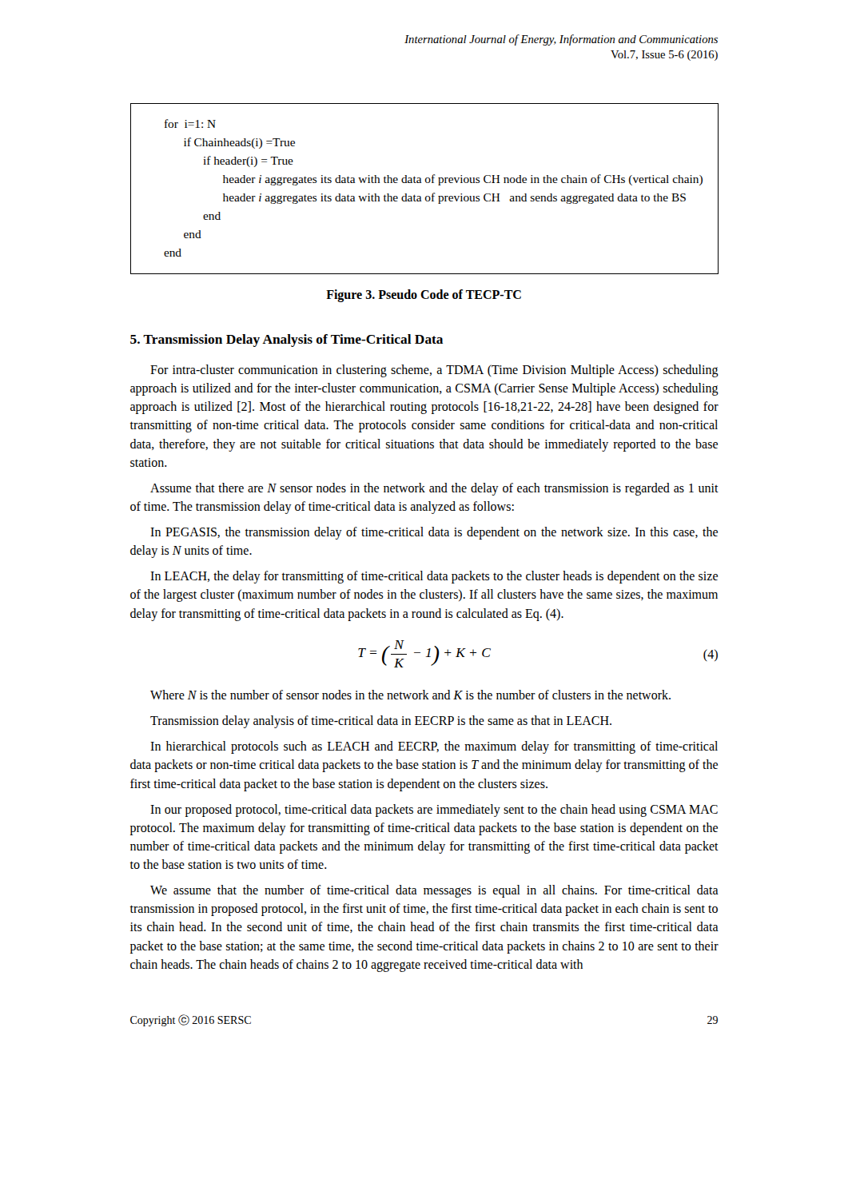International Journal of Energy, Information and Communications
Vol.7, Issue 5-6 (2016)
for i=1: N
if Chainheads(i) =True
if header(i) = True
header i aggregates its data with the data of previous CH node in the chain of CHs (vertical chain)
header i aggregates its data with the data of previous CH and sends aggregated data to the BS
end
end
end
Figure 3. Pseudo Code of TECP-TC
5. Transmission Delay Analysis of Time-Critical Data
For intra-cluster communication in clustering scheme, a TDMA (Time Division Multiple Access) scheduling approach is utilized and for the inter-cluster communication, a CSMA (Carrier Sense Multiple Access) scheduling approach is utilized [2]. Most of the hierarchical routing protocols [16-18,21-22, 24-28] have been designed for transmitting of non-time critical data. The protocols consider same conditions for critical-data and non-critical data, therefore, they are not suitable for critical situations that data should be immediately reported to the base station.
Assume that there are N sensor nodes in the network and the delay of each transmission is regarded as 1 unit of time. The transmission delay of time-critical data is analyzed as follows:
In PEGASIS, the transmission delay of time-critical data is dependent on the network size. In this case, the delay is N units of time.
In LEACH, the delay for transmitting of time-critical data packets to the cluster heads is dependent on the size of the largest cluster (maximum number of nodes in the clusters). If all clusters have the same sizes, the maximum delay for transmitting of time-critical data packets in a round is calculated as Eq. (4).
T = (NK − 1) + K + C (4)
Where N is the number of sensor nodes in the network and K is the number of clusters in the network.
Transmission delay analysis of time-critical data in EECRP is the same as that in LEACH.
In hierarchical protocols such as LEACH and EECRP, the maximum delay for transmitting of time-critical data packets or non-time critical data packets to the base station is T and the minimum delay for transmitting of the first time-critical data packet to the base station is dependent on the clusters sizes.
In our proposed protocol, time-critical data packets are immediately sent to the chain head using CSMA MAC protocol. The maximum delay for transmitting of time-critical data packets to the base station is dependent on the number of time-critical data packets and the minimum delay for transmitting of the first time-critical data packet to the base station is two units of time.
We assume that the number of time-critical data messages is equal in all chains. For time-critical data transmission in proposed protocol, in the first unit of time, the first time-critical data packet in each chain is sent to its chain head. In the second unit of time, the chain head of the first chain transmits the first time-critical data packet to the base station; at the same time, the second time-critical data packets in chains 2 to 10 are sent to their chain heads. The chain heads of chains 2 to 10 aggregate received time-critical data with
Copyright ⓒ 2016 SERSC
29